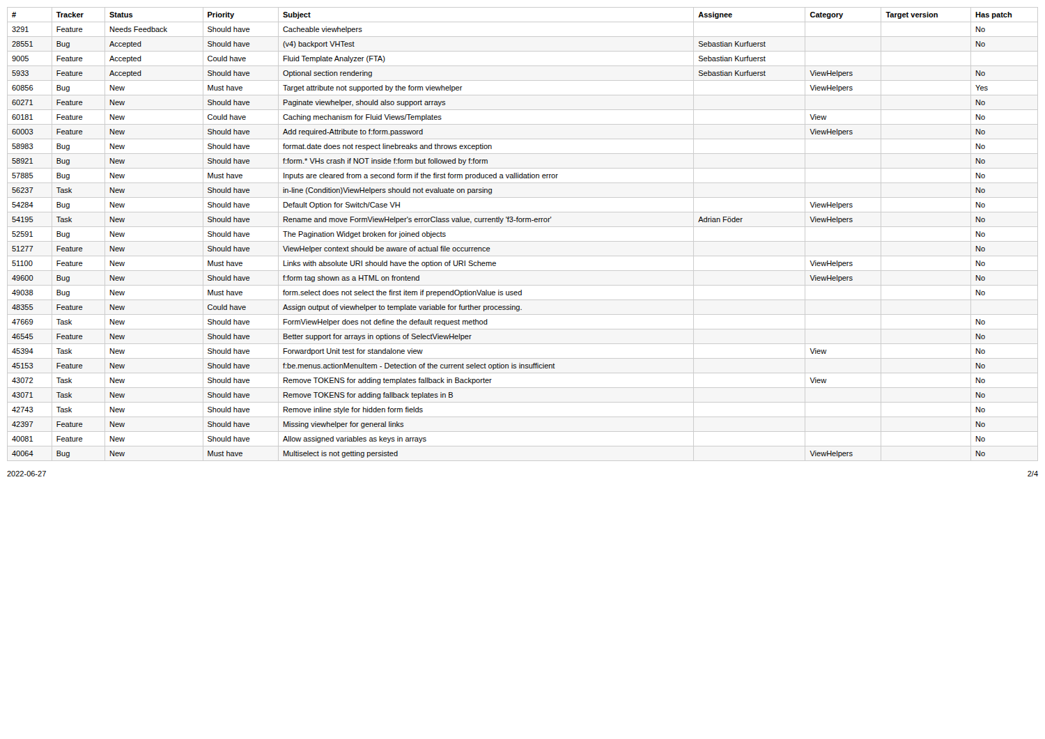| # | Tracker | Status | Priority | Subject | Assignee | Category | Target version | Has patch |
| --- | --- | --- | --- | --- | --- | --- | --- | --- |
| 3291 | Feature | Needs Feedback | Should have | Cacheable viewhelpers | | | | No |
| 28551 | Bug | Accepted | Should have | (v4) backport VHTest | Sebastian Kurfuerst | | | No |
| 9005 | Feature | Accepted | Could have | Fluid Template Analyzer (FTA) | Sebastian Kurfuerst | | | |
| 5933 | Feature | Accepted | Should have | Optional section rendering | Sebastian Kurfuerst | ViewHelpers | | No |
| 60856 | Bug | New | Must have | Target attribute not supported by the form viewhelper | | ViewHelpers | | Yes |
| 60271 | Feature | New | Should have | Paginate viewhelper, should also support arrays | | | | No |
| 60181 | Feature | New | Could have | Caching mechanism for Fluid Views/Templates | | View | | No |
| 60003 | Feature | New | Should have | Add required-Attribute to f:form.password | | ViewHelpers | | No |
| 58983 | Bug | New | Should have | format.date does not respect linebreaks and throws exception | | | | No |
| 58921 | Bug | New | Should have | f:form.* VHs crash if NOT inside f:form but followed by f:form | | | | No |
| 57885 | Bug | New | Must have | Inputs are cleared from a second form if the first form produced a vallidation error | | | | No |
| 56237 | Task | New | Should have | in-line (Condition)ViewHelpers should not evaluate on parsing | | | | No |
| 54284 | Bug | New | Should have | Default Option for Switch/Case VH | | ViewHelpers | | No |
| 54195 | Task | New | Should have | Rename and move FormViewHelper's errorClass value, currently 'f3-form-error' | Adrian Föder | ViewHelpers | | No |
| 52591 | Bug | New | Should have | The Pagination Widget broken for joined objects | | | | No |
| 51277 | Feature | New | Should have | ViewHelper context should be aware of actual file occurrence | | | | No |
| 51100 | Feature | New | Must have | Links with absolute URI should have the option of URI Scheme | | ViewHelpers | | No |
| 49600 | Bug | New | Should have | f:form tag shown as a HTML on frontend | | ViewHelpers | | No |
| 49038 | Bug | New | Must have | form.select does not select the first item if prependOptionValue is used | | | | No |
| 48355 | Feature | New | Could have | Assign output of viewhelper to template variable for further processing. | | | | |
| 47669 | Task | New | Should have | FormViewHelper does not define the default request method | | | | No |
| 46545 | Feature | New | Should have | Better support for arrays in options of SelectViewHelper | | | | No |
| 45394 | Task | New | Should have | Forwardport Unit test for standalone view | | View | | No |
| 45153 | Feature | New | Should have | f:be.menus.actionMenuItem - Detection of the current select option is insufficient | | | | No |
| 43072 | Task | New | Should have | Remove TOKENS for adding templates fallback in Backporter | | View | | No |
| 43071 | Task | New | Should have | Remove TOKENS for adding fallback teplates in B | | | | No |
| 42743 | Task | New | Should have | Remove inline style for hidden form fields | | | | No |
| 42397 | Feature | New | Should have | Missing viewhelper for general links | | | | No |
| 40081 | Feature | New | Should have | Allow assigned variables as keys in arrays | | | | No |
| 40064 | Bug | New | Must have | Multiselect is not getting persisted | | ViewHelpers | | No |
2022-06-27
2/4